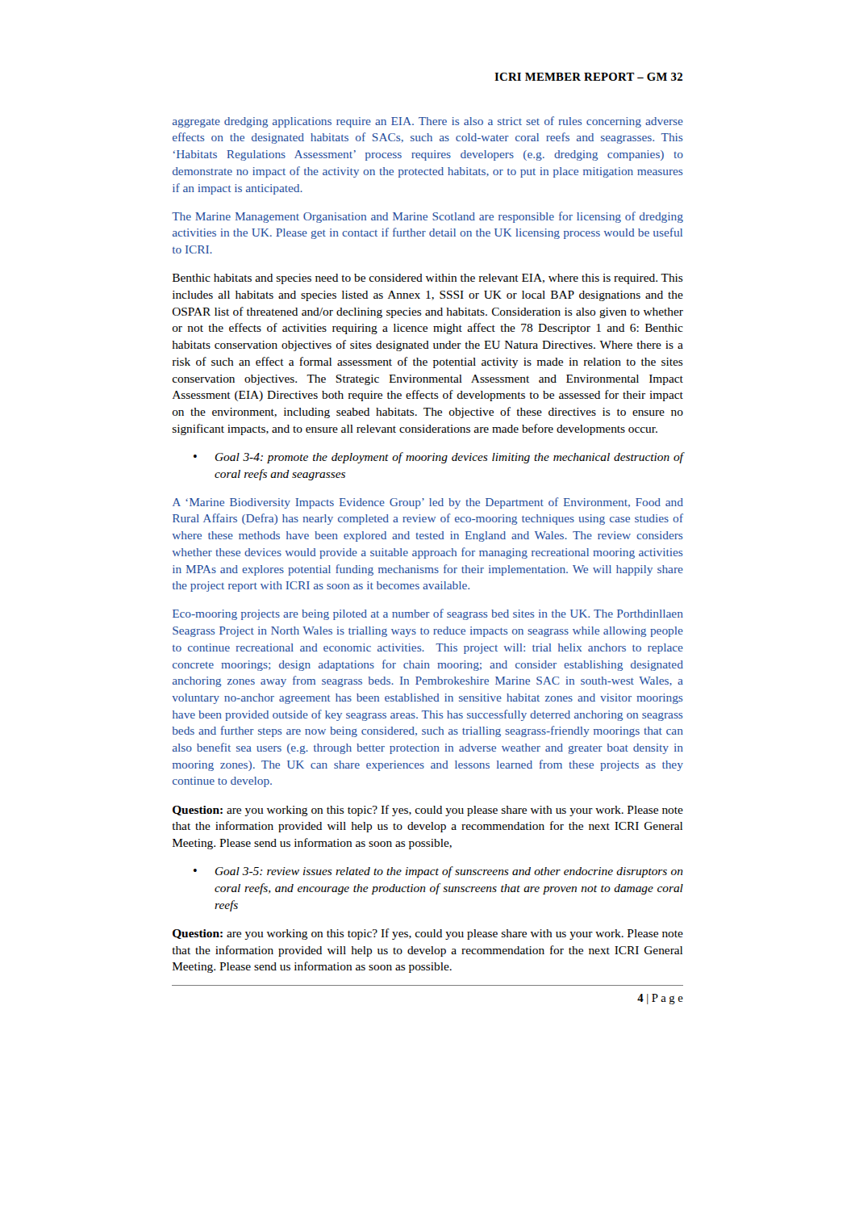ICRI MEMBER REPORT – GM 32
aggregate dredging applications require an EIA. There is also a strict set of rules concerning adverse effects on the designated habitats of SACs, such as cold-water coral reefs and seagrasses. This ‘Habitats Regulations Assessment’ process requires developers (e.g. dredging companies) to demonstrate no impact of the activity on the protected habitats, or to put in place mitigation measures if an impact is anticipated.
The Marine Management Organisation and Marine Scotland are responsible for licensing of dredging activities in the UK. Please get in contact if further detail on the UK licensing process would be useful to ICRI.
Benthic habitats and species need to be considered within the relevant EIA, where this is required. This includes all habitats and species listed as Annex 1, SSSI or UK or local BAP designations and the OSPAR list of threatened and/or declining species and habitats. Consideration is also given to whether or not the effects of activities requiring a licence might affect the 78 Descriptor 1 and 6: Benthic habitats conservation objectives of sites designated under the EU Natura Directives. Where there is a risk of such an effect a formal assessment of the potential activity is made in relation to the sites conservation objectives. The Strategic Environmental Assessment and Environmental Impact Assessment (EIA) Directives both require the effects of developments to be assessed for their impact on the environment, including seabed habitats. The objective of these directives is to ensure no significant impacts, and to ensure all relevant considerations are made before developments occur.
Goal 3-4: promote the deployment of mooring devices limiting the mechanical destruction of coral reefs and seagrasses
A ‘Marine Biodiversity Impacts Evidence Group’ led by the Department of Environment, Food and Rural Affairs (Defra) has nearly completed a review of eco-mooring techniques using case studies of where these methods have been explored and tested in England and Wales. The review considers whether these devices would provide a suitable approach for managing recreational mooring activities in MPAs and explores potential funding mechanisms for their implementation. We will happily share the project report with ICRI as soon as it becomes available.
Eco-mooring projects are being piloted at a number of seagrass bed sites in the UK. The Porthdinllaen Seagrass Project in North Wales is trialling ways to reduce impacts on seagrass while allowing people to continue recreational and economic activities. This project will: trial helix anchors to replace concrete moorings; design adaptations for chain mooring; and consider establishing designated anchoring zones away from seagrass beds. In Pembrokeshire Marine SAC in south-west Wales, a voluntary no-anchor agreement has been established in sensitive habitat zones and visitor moorings have been provided outside of key seagrass areas. This has successfully deterred anchoring on seagrass beds and further steps are now being considered, such as trialling seagrass-friendly moorings that can also benefit sea users (e.g. through better protection in adverse weather and greater boat density in mooring zones). The UK can share experiences and lessons learned from these projects as they continue to develop.
Question: are you working on this topic? If yes, could you please share with us your work. Please note that the information provided will help us to develop a recommendation for the next ICRI General Meeting. Please send us information as soon as possible,
Goal 3-5: review issues related to the impact of sunscreens and other endocrine disruptors on coral reefs, and encourage the production of sunscreens that are proven not to damage coral reefs
Question: are you working on this topic? If yes, could you please share with us your work. Please note that the information provided will help us to develop a recommendation for the next ICRI General Meeting. Please send us information as soon as possible.
4 | P a g e